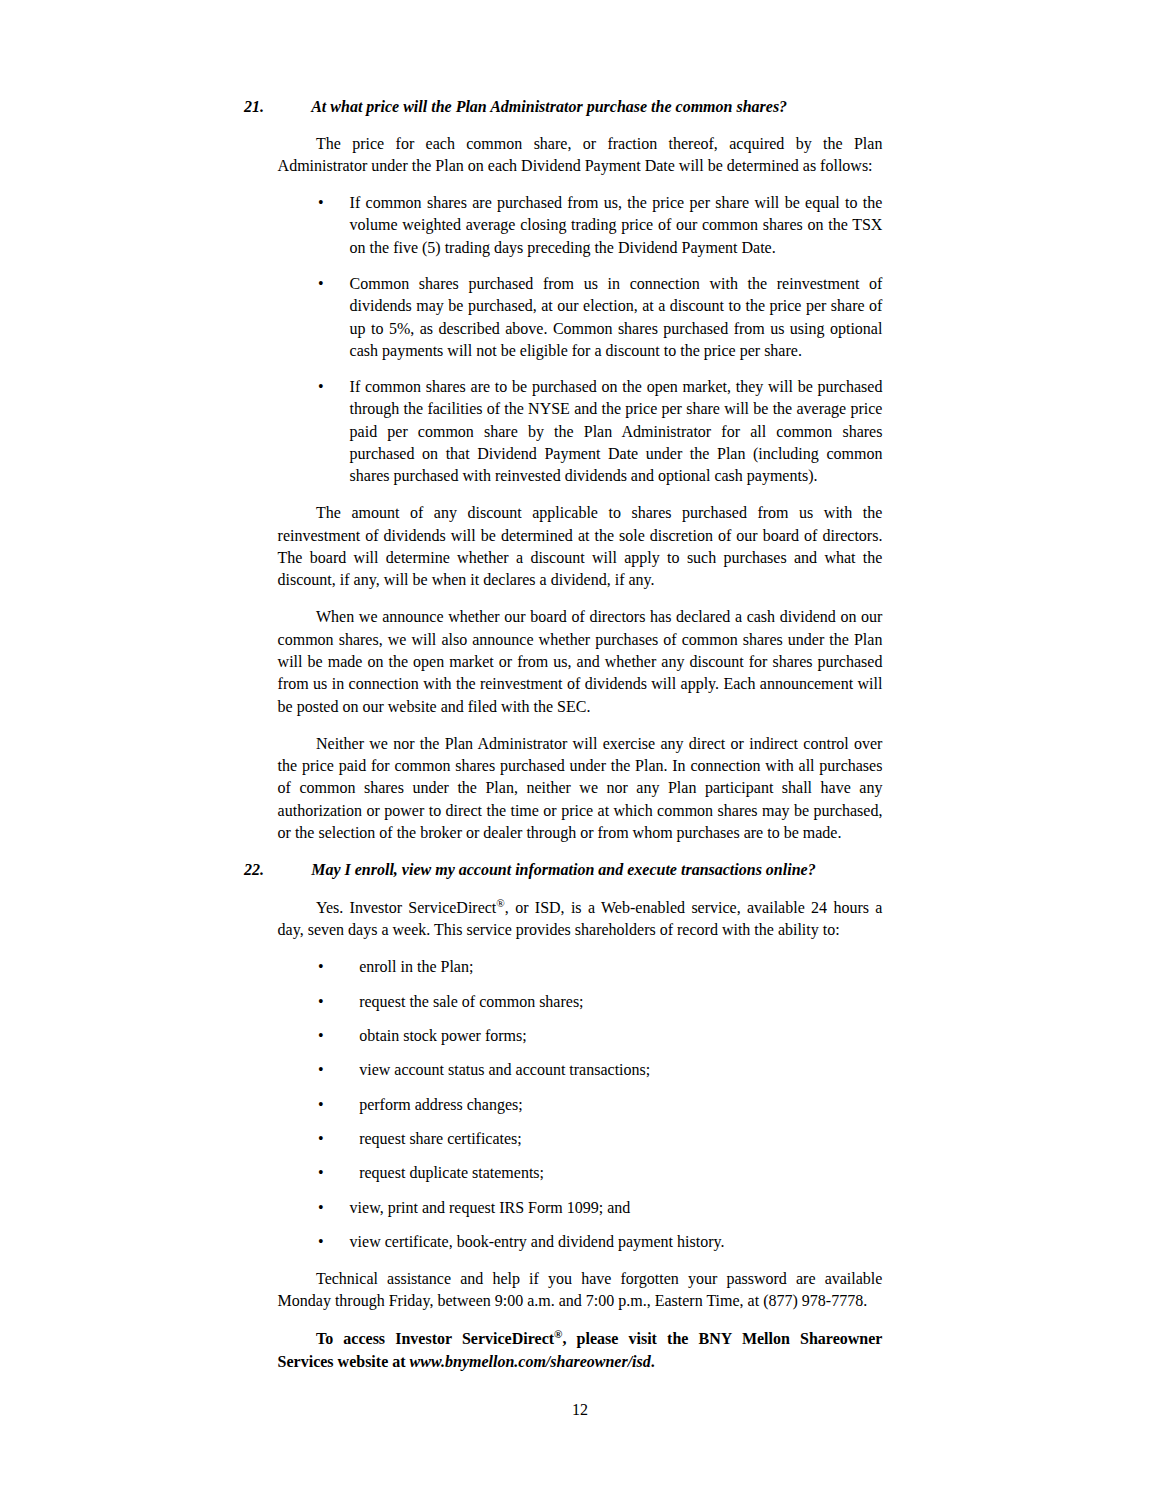21. At what price will the Plan Administrator purchase the common shares?
The price for each common share, or fraction thereof, acquired by the Plan Administrator under the Plan on each Dividend Payment Date will be determined as follows:
If common shares are purchased from us, the price per share will be equal to the volume weighted average closing trading price of our common shares on the TSX on the five (5) trading days preceding the Dividend Payment Date.
Common shares purchased from us in connection with the reinvestment of dividends may be purchased, at our election, at a discount to the price per share of up to 5%, as described above. Common shares purchased from us using optional cash payments will not be eligible for a discount to the price per share.
If common shares are to be purchased on the open market, they will be purchased through the facilities of the NYSE and the price per share will be the average price paid per common share by the Plan Administrator for all common shares purchased on that Dividend Payment Date under the Plan (including common shares purchased with reinvested dividends and optional cash payments).
The amount of any discount applicable to shares purchased from us with the reinvestment of dividends will be determined at the sole discretion of our board of directors. The board will determine whether a discount will apply to such purchases and what the discount, if any, will be when it declares a dividend, if any.
When we announce whether our board of directors has declared a cash dividend on our common shares, we will also announce whether purchases of common shares under the Plan will be made on the open market or from us, and whether any discount for shares purchased from us in connection with the reinvestment of dividends will apply. Each announcement will be posted on our website and filed with the SEC.
Neither we nor the Plan Administrator will exercise any direct or indirect control over the price paid for common shares purchased under the Plan. In connection with all purchases of common shares under the Plan, neither we nor any Plan participant shall have any authorization or power to direct the time or price at which common shares may be purchased, or the selection of the broker or dealer through or from whom purchases are to be made.
22. May I enroll, view my account information and execute transactions online?
Yes. Investor ServiceDirect®, or ISD, is a Web-enabled service, available 24 hours a day, seven days a week. This service provides shareholders of record with the ability to:
enroll in the Plan;
request the sale of common shares;
obtain stock power forms;
view account status and account transactions;
perform address changes;
request share certificates;
request duplicate statements;
view, print and request IRS Form 1099; and
view certificate, book-entry and dividend payment history.
Technical assistance and help if you have forgotten your password are available Monday through Friday, between 9:00 a.m. and 7:00 p.m., Eastern Time, at (877) 978-7778.
To access Investor ServiceDirect®, please visit the BNY Mellon Shareowner Services website at www.bnymellon.com/shareowner/isd.
12